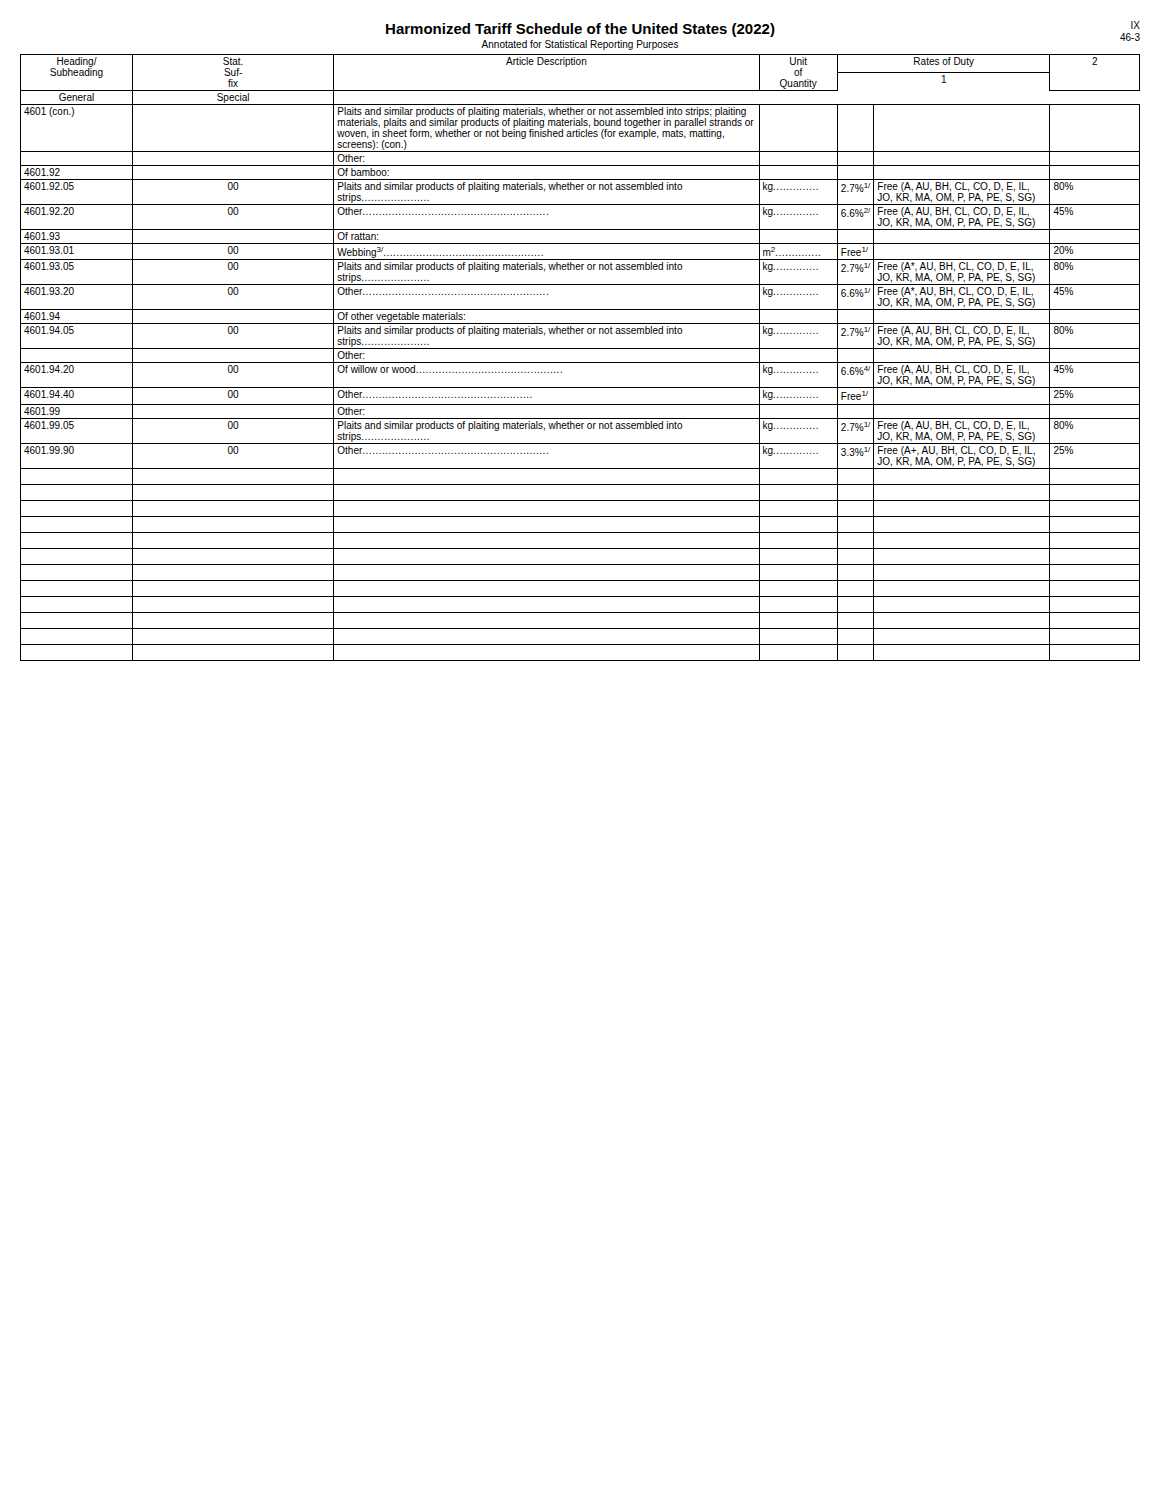Harmonized Tariff Schedule of the United States (2022)
Annotated for Statistical Reporting Purposes
IX
46-3
| Heading/ Subheading | Stat. Suf- fix | Article Description | Unit of Quantity | Rates of Duty | 2 |
| --- | --- | --- | --- | --- | --- |
| 1 |
| General | Special |
| 4601 (con.) | | Plaits and similar products of plaiting materials, whether or not assembled into strips; plaiting materials, plaits and similar products of plaiting materials, bound together in parallel strands or woven, in sheet form, whether or not being finished articles (for example, mats, matting, screens): (con.) | | | | |
| | | Other: | | | | |
| 4601.92 | | Of bamboo: | | | | |
| 4601.92.05 | 00 | Plaits and similar products of plaiting materials, whether or not assembled into strips ..................... | kg .............. | 2.7% 1/ | Free (A, AU, BH, CL, CO, D, E, IL, JO, KR, MA, OM, P, PA, PE, S, SG) | 80% |
| 4601.92.20 | 00 | Other ......................................................... | kg .............. | 6.6% 2/ | Free (A, AU, BH, CL, CO, D, E, IL, JO, KR, MA, OM, P, PA, PE, S, SG) | 45% |
| 4601.93 | | Of rattan: | | | | |
| 4601.93.01 | 00 | Webbing 3/ ................................................. | m 2 .............. | Free 1/ | | 20% |
| 4601.93.05 | 00 | Plaits and similar products of plaiting materials, whether or not assembled into strips ..................... | kg .............. | 2.7% 1/ | Free (A*, AU, BH, CL, CO, D, E, IL, JO, KR, MA, OM, P, PA, PE, S, SG) | 80% |
| 4601.93.20 | 00 | Other ......................................................... | kg .............. | 6.6% 1/ | Free (A*, AU, BH, CL, CO, D, E, IL, JO, KR, MA, OM, P, PA, PE, S, SG) | 45% |
| 4601.94 | | Of other vegetable materials: | | | | |
| 4601.94.05 | 00 | Plaits and similar products of plaiting materials, whether or not assembled into strips ..................... | kg .............. | 2.7% 1/ | Free (A, AU, BH, CL, CO, D, E, IL, JO, KR, MA, OM, P, PA, PE, S, SG) | 80% |
| | | Other: | | | | |
| 4601.94.20 | 00 | Of willow or wood ............................................. | kg .............. | 6.6% 4/ | Free (A, AU, BH, CL, CO, D, E, IL, JO, KR, MA, OM, P, PA, PE, S, SG) | 45% |
| 4601.94.40 | 00 | Other .................................................... | kg .............. | Free 1/ | | 25% |
| 4601.99 | | Other: | | | | |
| 4601.99.05 | 00 | Plaits and similar products of plaiting materials, whether or not assembled into strips ..................... | kg .............. | 2.7% 1/ | Free (A, AU, BH, CL, CO, D, E, IL, JO, KR, MA, OM, P, PA, PE, S, SG) | 80% |
| 4601.99.90 | 00 | Other ......................................................... | kg .............. | 3.3% 1/ | Free (A+, AU, BH, CL, CO, D, E, IL, JO, KR, MA, OM, P, PA, PE, S, SG) | 25% |